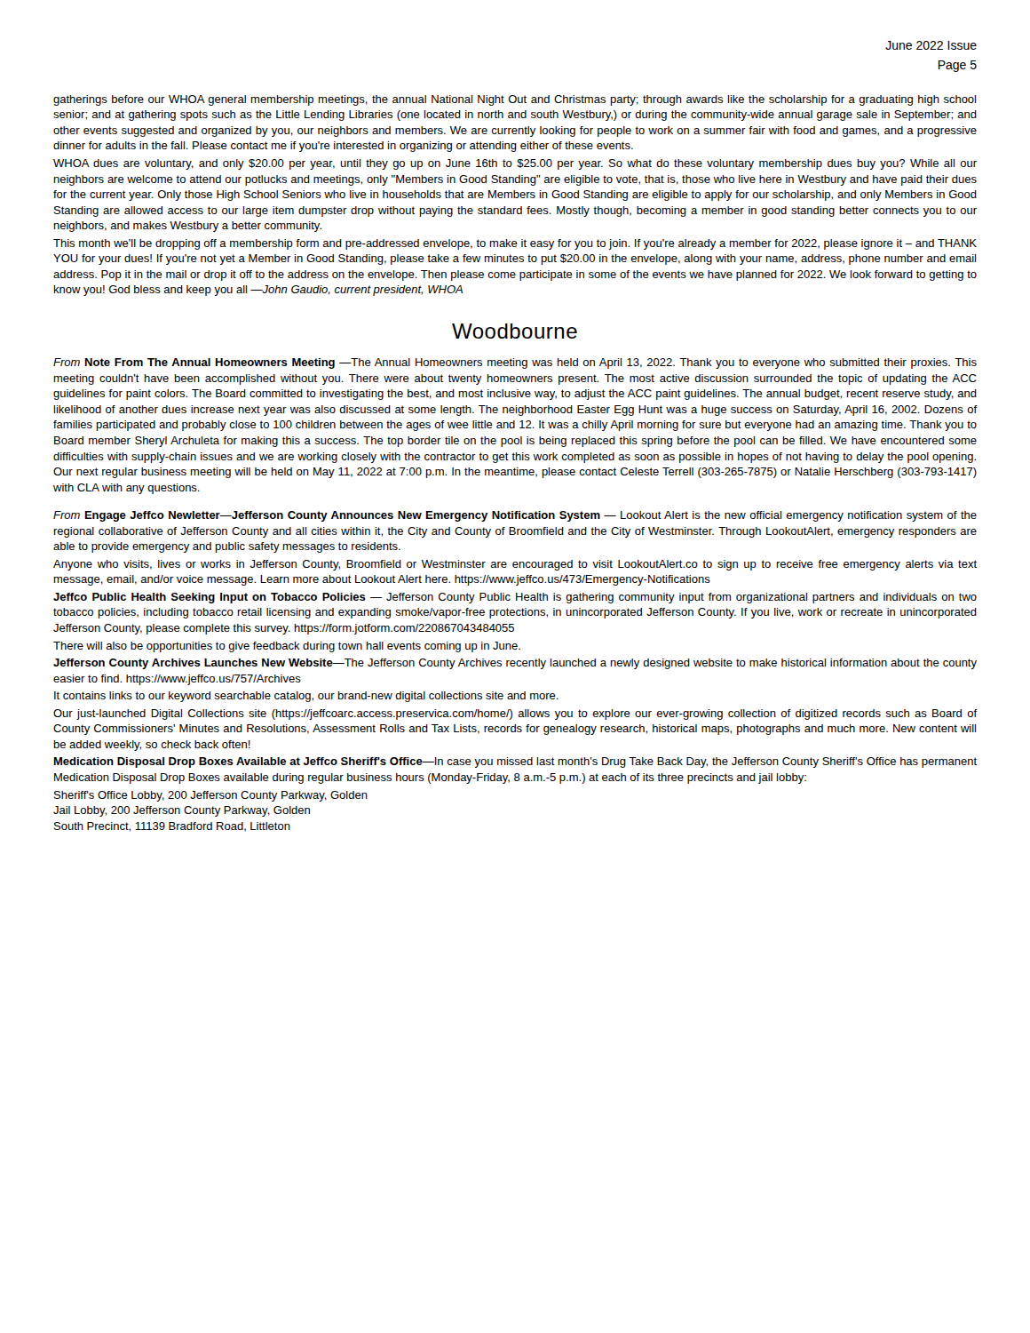June 2022 Issue
Page 5
gatherings before our WHOA general membership meetings, the annual National Night Out and Christmas party; through awards like the scholarship for a graduating high school senior; and at gathering spots such as the Little Lending Libraries (one located in north and south Westbury,) or during the community-wide annual garage sale in September; and other events suggested and organized by you, our neighbors and members. We are currently looking for people to work on a summer fair with food and games, and a progressive dinner for adults in the fall. Please contact me if you're interested in organizing or attending either of these events.
WHOA dues are voluntary, and only $20.00 per year, until they go up on June 16th to $25.00 per year. So what do these voluntary membership dues buy you? While all our neighbors are welcome to attend our potlucks and meetings, only "Members in Good Standing" are eligible to vote, that is, those who live here in Westbury and have paid their dues for the current year. Only those High School Seniors who live in households that are Members in Good Standing are eligible to apply for our scholarship, and only Members in Good Standing are allowed access to our large item dumpster drop without paying the standard fees. Mostly though, becoming a member in good standing better connects you to our neighbors, and makes Westbury a better community.
This month we'll be dropping off a membership form and pre-addressed envelope, to make it easy for you to join. If you're already a member for 2022, please ignore it – and THANK YOU for your dues! If you're not yet a Member in Good Standing, please take a few minutes to put $20.00 in the envelope, along with your name, address, phone number and email address. Pop it in the mail or drop it off to the address on the envelope. Then please come participate in some of the events we have planned for 2022. We look forward to getting to know you! God bless and keep you all —John Gaudio, current president, WHOA
Woodbourne
From Note From The Annual Homeowners Meeting —The Annual Homeowners meeting was held on April 13, 2022. Thank you to everyone who submitted their proxies. This meeting couldn't have been accomplished without you. There were about twenty homeowners present. The most active discussion surrounded the topic of updating the ACC guidelines for paint colors. The Board committed to investigating the best, and most inclusive way, to adjust the ACC paint guidelines. The annual budget, recent reserve study, and likelihood of another dues increase next year was also discussed at some length. The neighborhood Easter Egg Hunt was a huge success on Saturday, April 16, 2002. Dozens of families participated and probably close to 100 children between the ages of wee little and 12. It was a chilly April morning for sure but everyone had an amazing time. Thank you to Board member Sheryl Archuleta for making this a success. The top border tile on the pool is being replaced this spring before the pool can be filled. We have encountered some difficulties with supply-chain issues and we are working closely with the contractor to get this work completed as soon as possible in hopes of not having to delay the pool opening. Our next regular business meeting will be held on May 11, 2022 at 7:00 p.m. In the meantime, please contact Celeste Terrell (303-265-7875) or Natalie Herschberg (303-793-1417) with CLA with any questions.
From Engage Jeffco Newletter—Jefferson County Announces New Emergency Notification System — Lookout Alert is the new official emergency notification system of the regional collaborative of Jefferson County and all cities within it, the City and County of Broomfield and the City of Westminster. Through LookoutAlert, emergency responders are able to provide emergency and public safety messages to residents.
Anyone who visits, lives or works in Jefferson County, Broomfield or Westminster are encouraged to visit LookoutAlert.co to sign up to receive free emergency alerts via text message, email, and/or voice message. Learn more about Lookout Alert here. https://www.jeffco.us/473/Emergency-Notifications
Jeffco Public Health Seeking Input on Tobacco Policies — Jefferson County Public Health is gathering community input from organizational partners and individuals on two tobacco policies, including tobacco retail licensing and expanding smoke/vapor-free protections, in unincorporated Jefferson County. If you live, work or recreate in unincorporated Jefferson County, please complete this survey. https://form.jotform.com/220867043484055
There will also be opportunities to give feedback during town hall events coming up in June.
Jefferson County Archives Launches New Website—The Jefferson County Archives recently launched a newly designed website to make historical information about the county easier to find. https://www.jeffco.us/757/Archives
It contains links to our keyword searchable catalog, our brand-new digital collections site and more.
Our just-launched Digital Collections site (https://jeffcoarc.access.preservica.com/home/) allows you to explore our ever-growing collection of digitized records such as Board of County Commissioners' Minutes and Resolutions, Assessment Rolls and Tax Lists, records for genealogy research, historical maps, photographs and much more. New content will be added weekly, so check back often!
Medication Disposal Drop Boxes Available at Jeffco Sheriff's Office—In case you missed last month's Drug Take Back Day, the Jefferson County Sheriff's Office has permanent Medication Disposal Drop Boxes available during regular business hours (Monday-Friday, 8 a.m.-5 p.m.) at each of its three precincts and jail lobby:
Sheriff's Office Lobby, 200 Jefferson County Parkway, Golden
Jail Lobby, 200 Jefferson County Parkway, Golden
South Precinct, 11139 Bradford Road, Littleton